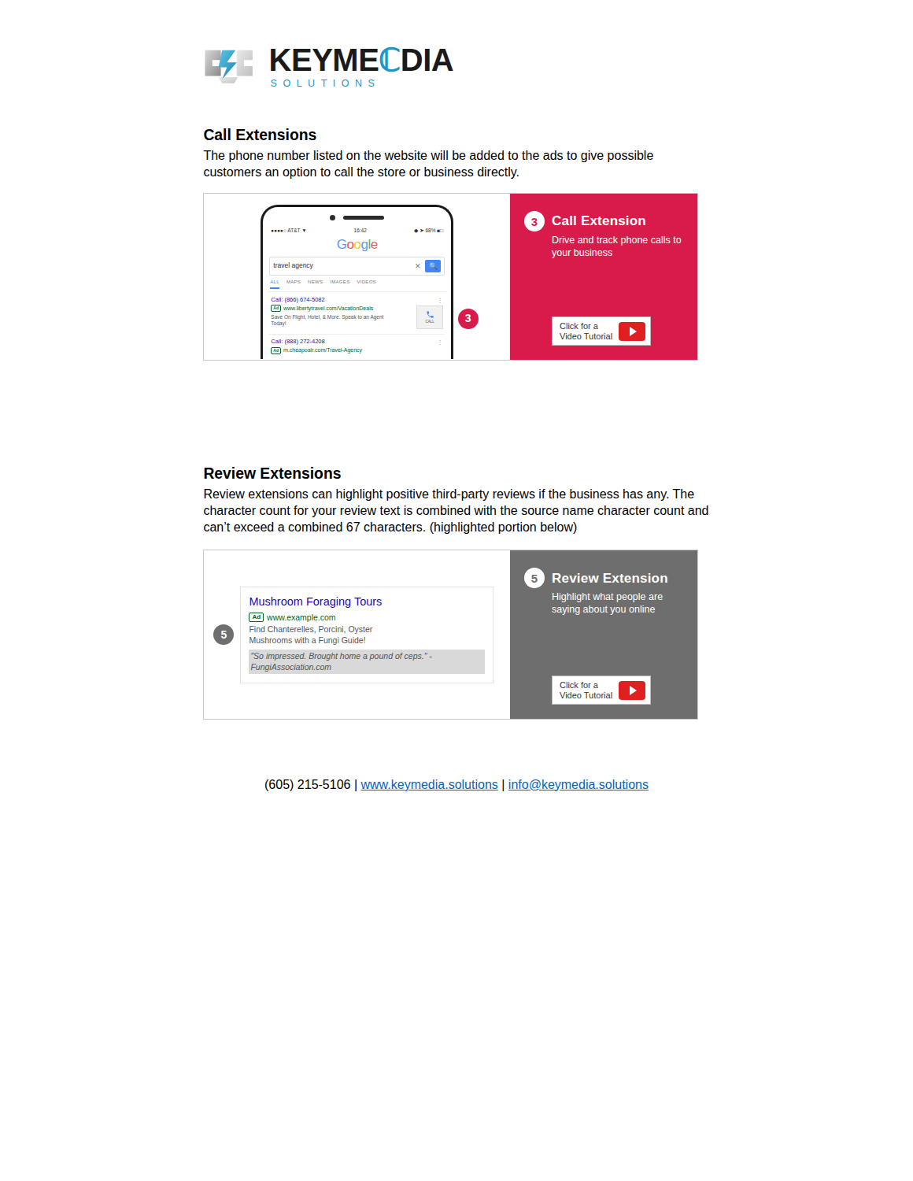KEYME ℂDIA
SOLUTIONS
Call Extensions
The phone number listed on the website will be added to the ads to give possible customers an option to call the store or business directly.
●●●●○ AT&T ▼ 16:42 ◆ ➤ 68% ■□
Google
travel agency ✕ 🔍
ALL MAPS NEWS IMAGES VIDEOS
⋮
Call: (866) 674-5082
Ad www.libertytravel.com/VacationDeals
Save On Flight, Hotel, & More. Speak to an Agent Today!
CALL
⋮
Call: (888) 272-4208
Ad m.cheapoair.com/Travel-Agency
3
3
Call Extension
Drive and track phone calls to your business
Click for a
Video Tutorial
Review Extensions
Review extensions can highlight positive third-party reviews if the business has any. The character count for your review text is combined with the source name character count and can’t exceed a combined 67 characters. (highlighted portion below)
5
Mushroom Foraging Tours
Ad www.example.com
Find Chanterelles, Porcini, Oyster
Mushrooms with a Fungi Guide!
"So impressed. Brought home a pound of ceps." - FungiAssociation.com
5
Review Extension
Highlight what people are saying about you online
Click for a
Video Tutorial
(605) 215-5106 | www.keymedia.solutions | info@keymedia.solutions